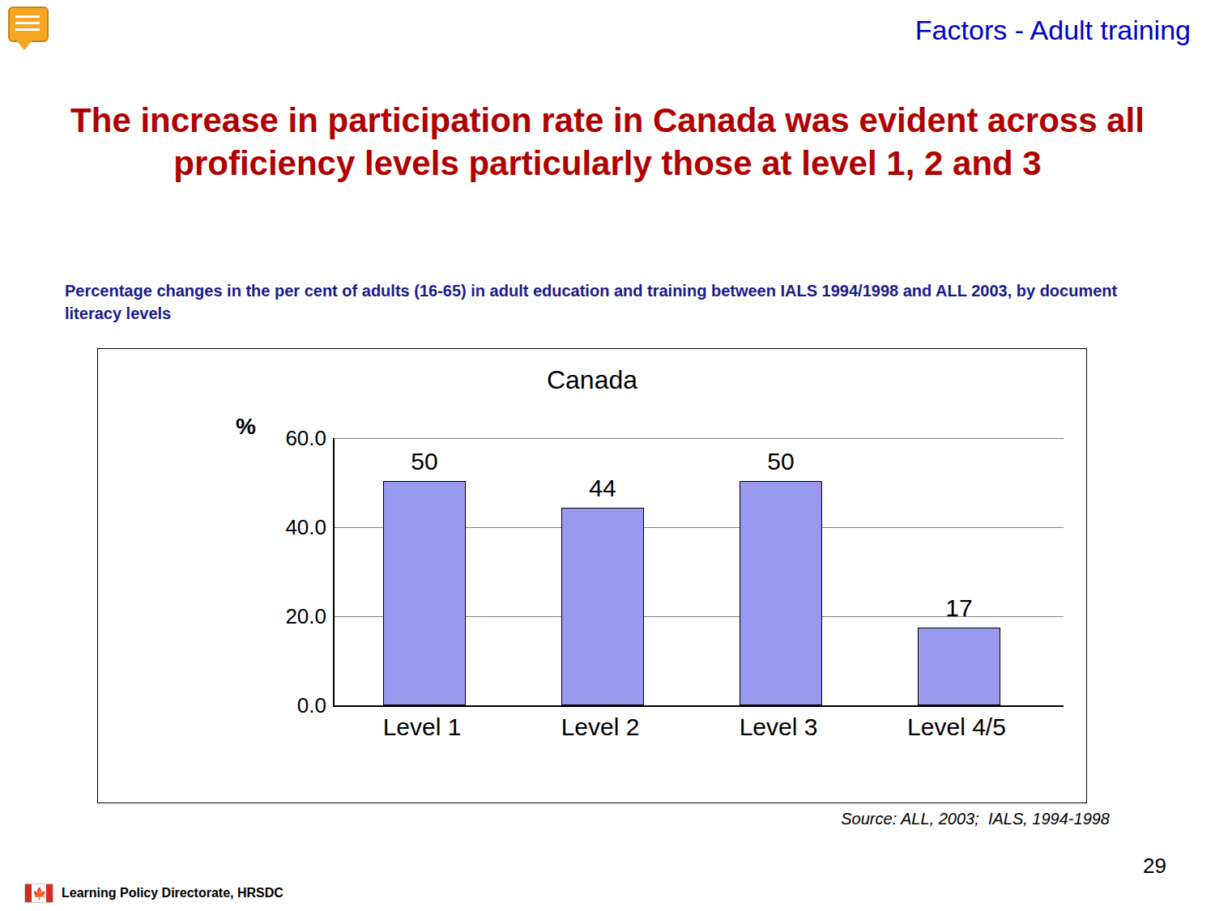Factors - Adult training
The increase in participation rate in Canada was evident across all proficiency levels particularly those at level 1, 2 and 3
Percentage changes in the per cent of adults (16-65) in adult education and training between IALS 1994/1998 and ALL 2003, by document literacy levels
Canada
%
60.0
40.0
20.0
0.0
50
44
50
17
Level 1 Level 2 Level 3 Level 4/5
Source: ALL, 2003; IALS, 1994-1998
29
🍁
Learning Policy Directorate, HRSDC